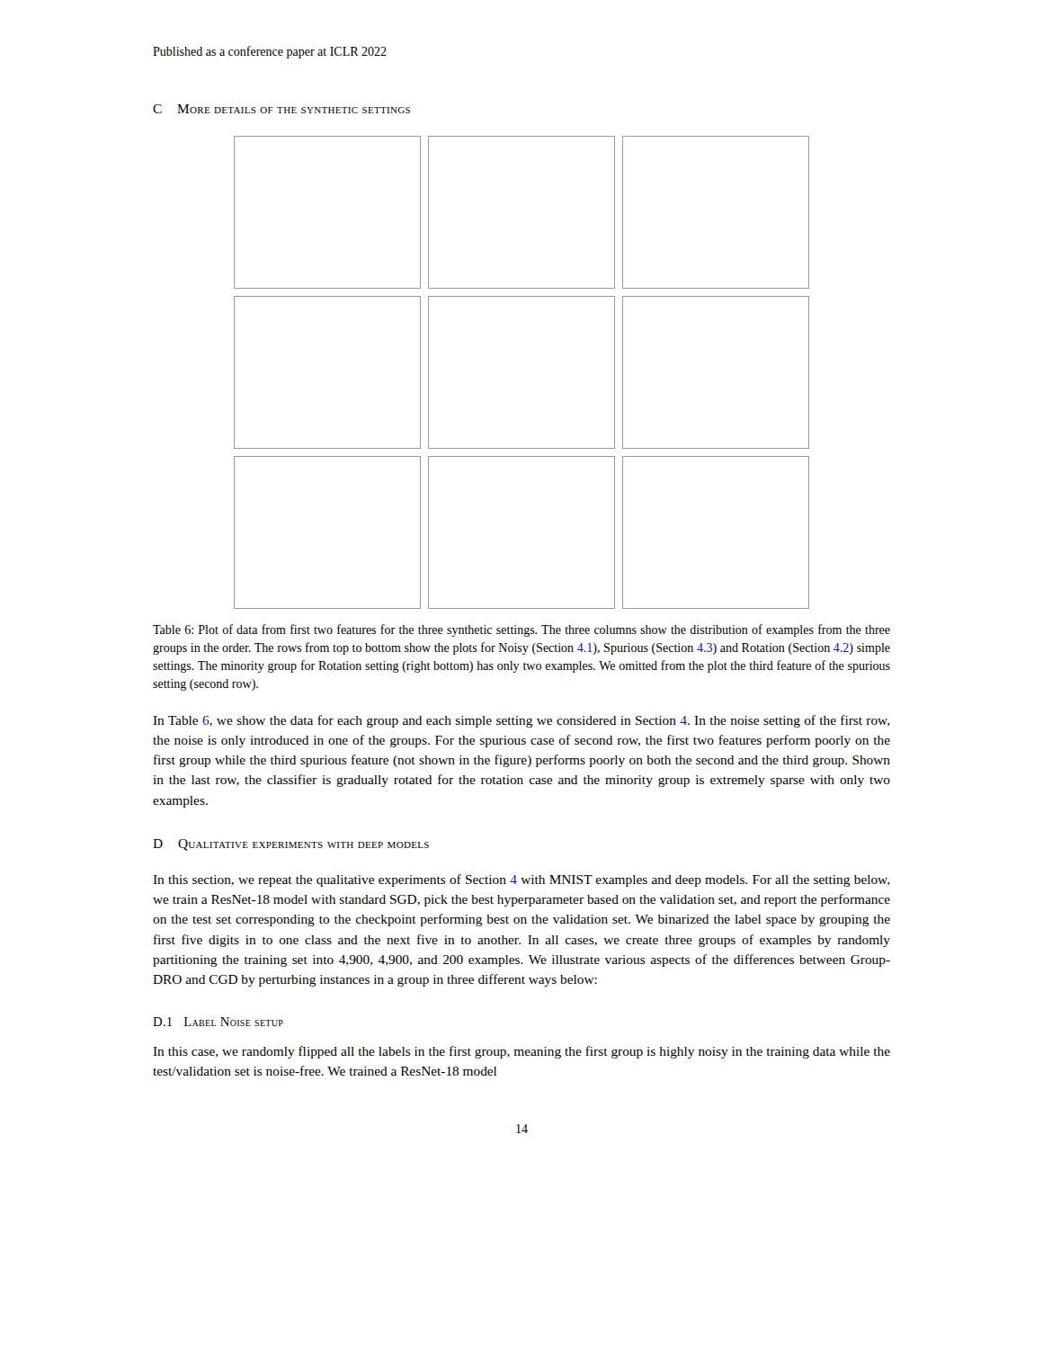Published as a conference paper at ICLR 2022
C More details of the synthetic settings
Table 6: Plot of data from first two features for the three synthetic settings. The three columns show the distribution of examples from the three groups in the order. The rows from top to bottom show the plots for Noisy (Section 4.1), Spurious (Section 4.3) and Rotation (Section 4.2) simple settings. The minority group for Rotation setting (right bottom) has only two examples. We omitted from the plot the third feature of the spurious setting (second row).
In Table 6, we show the data for each group and each simple setting we considered in Section 4. In the noise setting of the first row, the noise is only introduced in one of the groups. For the spurious case of second row, the first two features perform poorly on the first group while the third spurious feature (not shown in the figure) performs poorly on both the second and the third group. Shown in the last row, the classifier is gradually rotated for the rotation case and the minority group is extremely sparse with only two examples.
D Qualitative experiments with deep models
In this section, we repeat the qualitative experiments of Section 4 with MNIST examples and deep models. For all the setting below, we train a ResNet-18 model with standard SGD, pick the best hyperparameter based on the validation set, and report the performance on the test set corresponding to the checkpoint performing best on the validation set. We binarized the label space by grouping the first five digits in to one class and the next five in to another. In all cases, we create three groups of examples by randomly partitioning the training set into 4,900, 4,900, and 200 examples. We illustrate various aspects of the differences between Group-DRO and CGD by perturbing instances in a group in three different ways below:
D.1 Label Noise setup
In this case, we randomly flipped all the labels in the first group, meaning the first group is highly noisy in the training data while the test/validation set is noise-free. We trained a ResNet-18 model
14